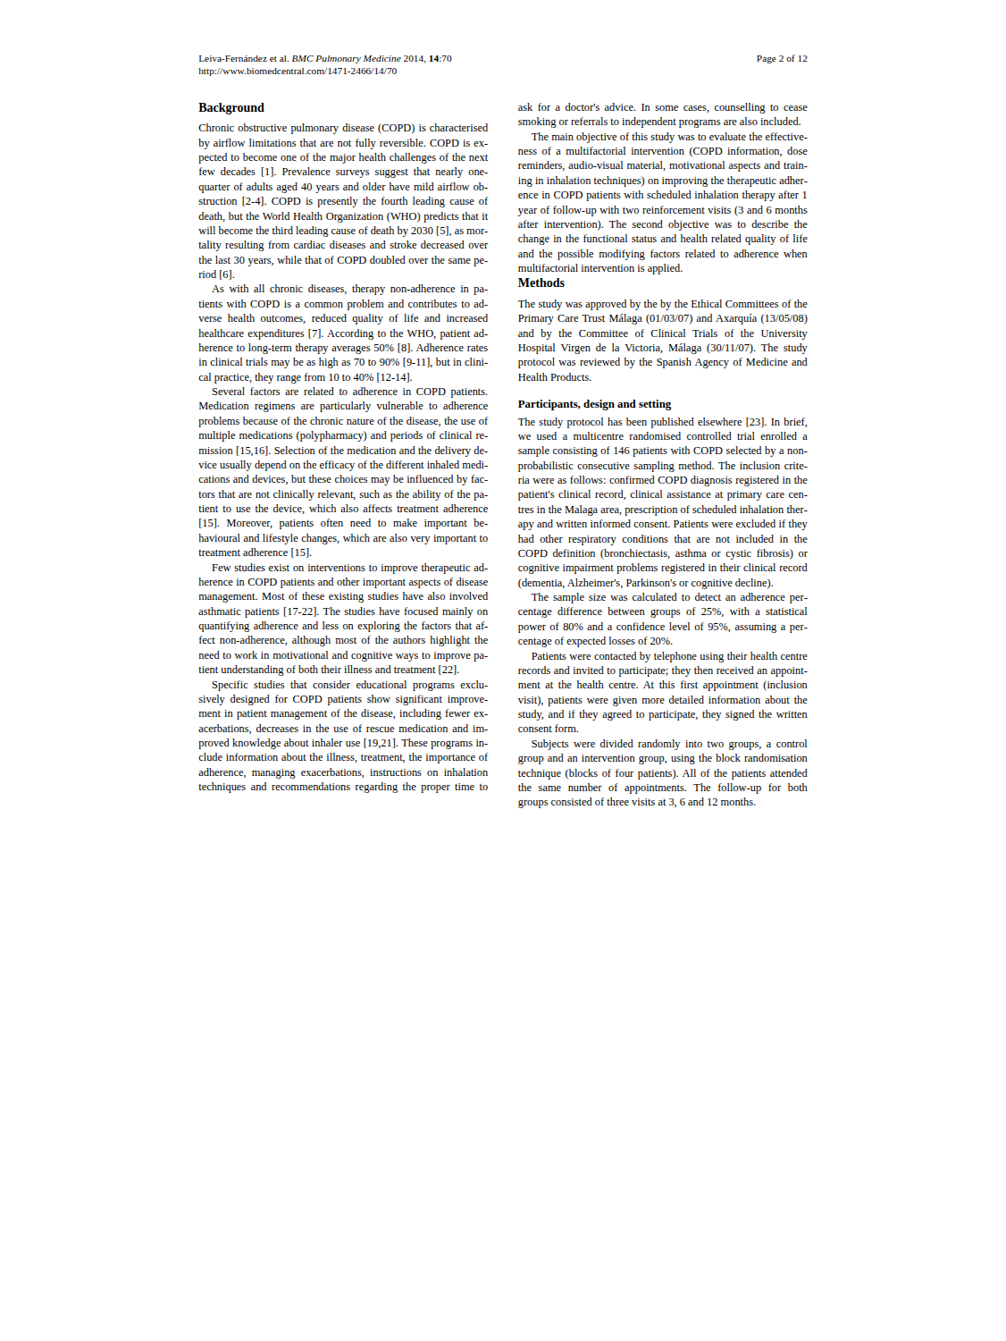Leiva-Fernández et al. BMC Pulmonary Medicine 2014, 14:70
http://www.biomedcentral.com/1471-2466/14/70
Page 2 of 12
Background
Chronic obstructive pulmonary disease (COPD) is characterised by airflow limitations that are not fully reversible. COPD is expected to become one of the major health challenges of the next few decades [1]. Prevalence surveys suggest that nearly one-quarter of adults aged 40 years and older have mild airflow obstruction [2-4]. COPD is presently the fourth leading cause of death, but the World Health Organization (WHO) predicts that it will become the third leading cause of death by 2030 [5], as mortality resulting from cardiac diseases and stroke decreased over the last 30 years, while that of COPD doubled over the same period [6].
As with all chronic diseases, therapy non-adherence in patients with COPD is a common problem and contributes to adverse health outcomes, reduced quality of life and increased healthcare expenditures [7]. According to the WHO, patient adherence to long-term therapy averages 50% [8]. Adherence rates in clinical trials may be as high as 70 to 90% [9-11], but in clinical practice, they range from 10 to 40% [12-14].
Several factors are related to adherence in COPD patients. Medication regimens are particularly vulnerable to adherence problems because of the chronic nature of the disease, the use of multiple medications (polypharmacy) and periods of clinical remission [15,16]. Selection of the medication and the delivery device usually depend on the efficacy of the different inhaled medications and devices, but these choices may be influenced by factors that are not clinically relevant, such as the ability of the patient to use the device, which also affects treatment adherence [15]. Moreover, patients often need to make important behavioural and lifestyle changes, which are also very important to treatment adherence [15].
Few studies exist on interventions to improve therapeutic adherence in COPD patients and other important aspects of disease management. Most of these existing studies have also involved asthmatic patients [17-22]. The studies have focused mainly on quantifying adherence and less on exploring the factors that affect non-adherence, although most of the authors highlight the need to work in motivational and cognitive ways to improve patient understanding of both their illness and treatment [22].
Specific studies that consider educational programs exclusively designed for COPD patients show significant improvement in patient management of the disease, including fewer exacerbations, decreases in the use of rescue medication and improved knowledge about inhaler use [19,21]. These programs include information about the illness, treatment, the importance of adherence, managing exacerbations, instructions on inhalation techniques and recommendations regarding the proper time to ask for a doctor's advice. In some cases, counselling to cease smoking or referrals to independent programs are also included.
The main objective of this study was to evaluate the effectiveness of a multifactorial intervention (COPD information, dose reminders, audio-visual material, motivational aspects and training in inhalation techniques) on improving the therapeutic adherence in COPD patients with scheduled inhalation therapy after 1 year of follow-up with two reinforcement visits (3 and 6 months after intervention). The second objective was to describe the change in the functional status and health related quality of life and the possible modifying factors related to adherence when multifactorial intervention is applied.
Methods
The study was approved by the by the Ethical Committees of the Primary Care Trust Málaga (01/03/07) and Axarquía (13/05/08) and by the Committee of Clinical Trials of the University Hospital Virgen de la Victoria, Málaga (30/11/07). The study protocol was reviewed by the Spanish Agency of Medicine and Health Products.
Participants, design and setting
The study protocol has been published elsewhere [23]. In brief, we used a multicentre randomised controlled trial enrolled a sample consisting of 146 patients with COPD selected by a non-probabilistic consecutive sampling method. The inclusion criteria were as follows: confirmed COPD diagnosis registered in the patient's clinical record, clinical assistance at primary care centres in the Malaga area, prescription of scheduled inhalation therapy and written informed consent. Patients were excluded if they had other respiratory conditions that are not included in the COPD definition (bronchiectasis, asthma or cystic fibrosis) or cognitive impairment problems registered in their clinical record (dementia, Alzheimer's, Parkinson's or cognitive decline).
The sample size was calculated to detect an adherence percentage difference between groups of 25%, with a statistical power of 80% and a confidence level of 95%, assuming a percentage of expected losses of 20%.
Patients were contacted by telephone using their health centre records and invited to participate; they then received an appointment at the health centre. At this first appointment (inclusion visit), patients were given more detailed information about the study, and if they agreed to participate, they signed the written consent form.
Subjects were divided randomly into two groups, a control group and an intervention group, using the block randomisation technique (blocks of four patients). All of the patients attended the same number of appointments. The follow-up for both groups consisted of three visits at 3, 6 and 12 months.